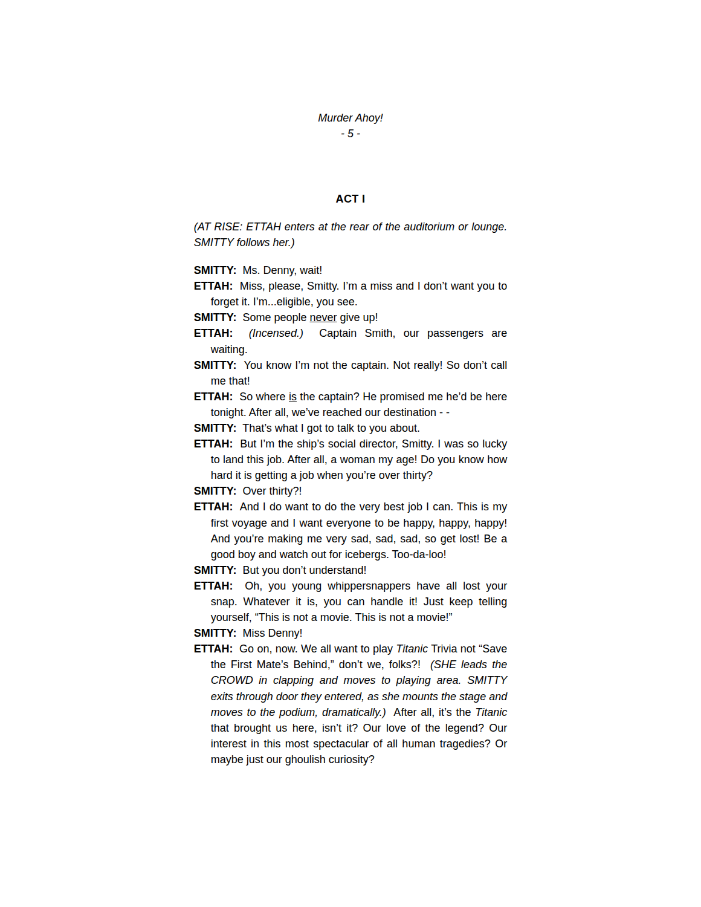Murder Ahoy!
- 5 -
ACT I
(AT RISE: ETTAH enters at the rear of the auditorium or lounge. SMITTY follows her.)
SMITTY: Ms. Denny, wait!
ETTAH: Miss, please, Smitty. I’m a miss and I don’t want you to forget it. I’m...eligible, you see.
SMITTY: Some people never give up!
ETTAH: (Incensed.) Captain Smith, our passengers are waiting.
SMITTY: You know I’m not the captain. Not really! So don’t call me that!
ETTAH: So where is the captain? He promised me he’d be here tonight. After all, we’ve reached our destination - -
SMITTY: That’s what I got to talk to you about.
ETTAH: But I’m the ship’s social director, Smitty. I was so lucky to land this job. After all, a woman my age! Do you know how hard it is getting a job when you’re over thirty?
SMITTY: Over thirty?!
ETTAH: And I do want to do the very best job I can. This is my first voyage and I want everyone to be happy, happy, happy! And you’re making me very sad, sad, sad, so get lost! Be a good boy and watch out for icebergs. Too-da-loo!
SMITTY: But you don’t understand!
ETTAH: Oh, you young whippersnappers have all lost your snap. Whatever it is, you can handle it! Just keep telling yourself, “This is not a movie. This is not a movie!”
SMITTY: Miss Denny!
ETTAH: Go on, now. We all want to play Titanic Trivia not “Save the First Mate’s Behind,” don’t we, folks?! (SHE leads the CROWD in clapping and moves to playing area. SMITTY exits through door they entered, as she mounts the stage and moves to the podium, dramatically.) After all, it’s the Titanic that brought us here, isn’t it? Our love of the legend? Our interest in this most spectacular of all human tragedies? Or maybe just our ghoulish curiosity?